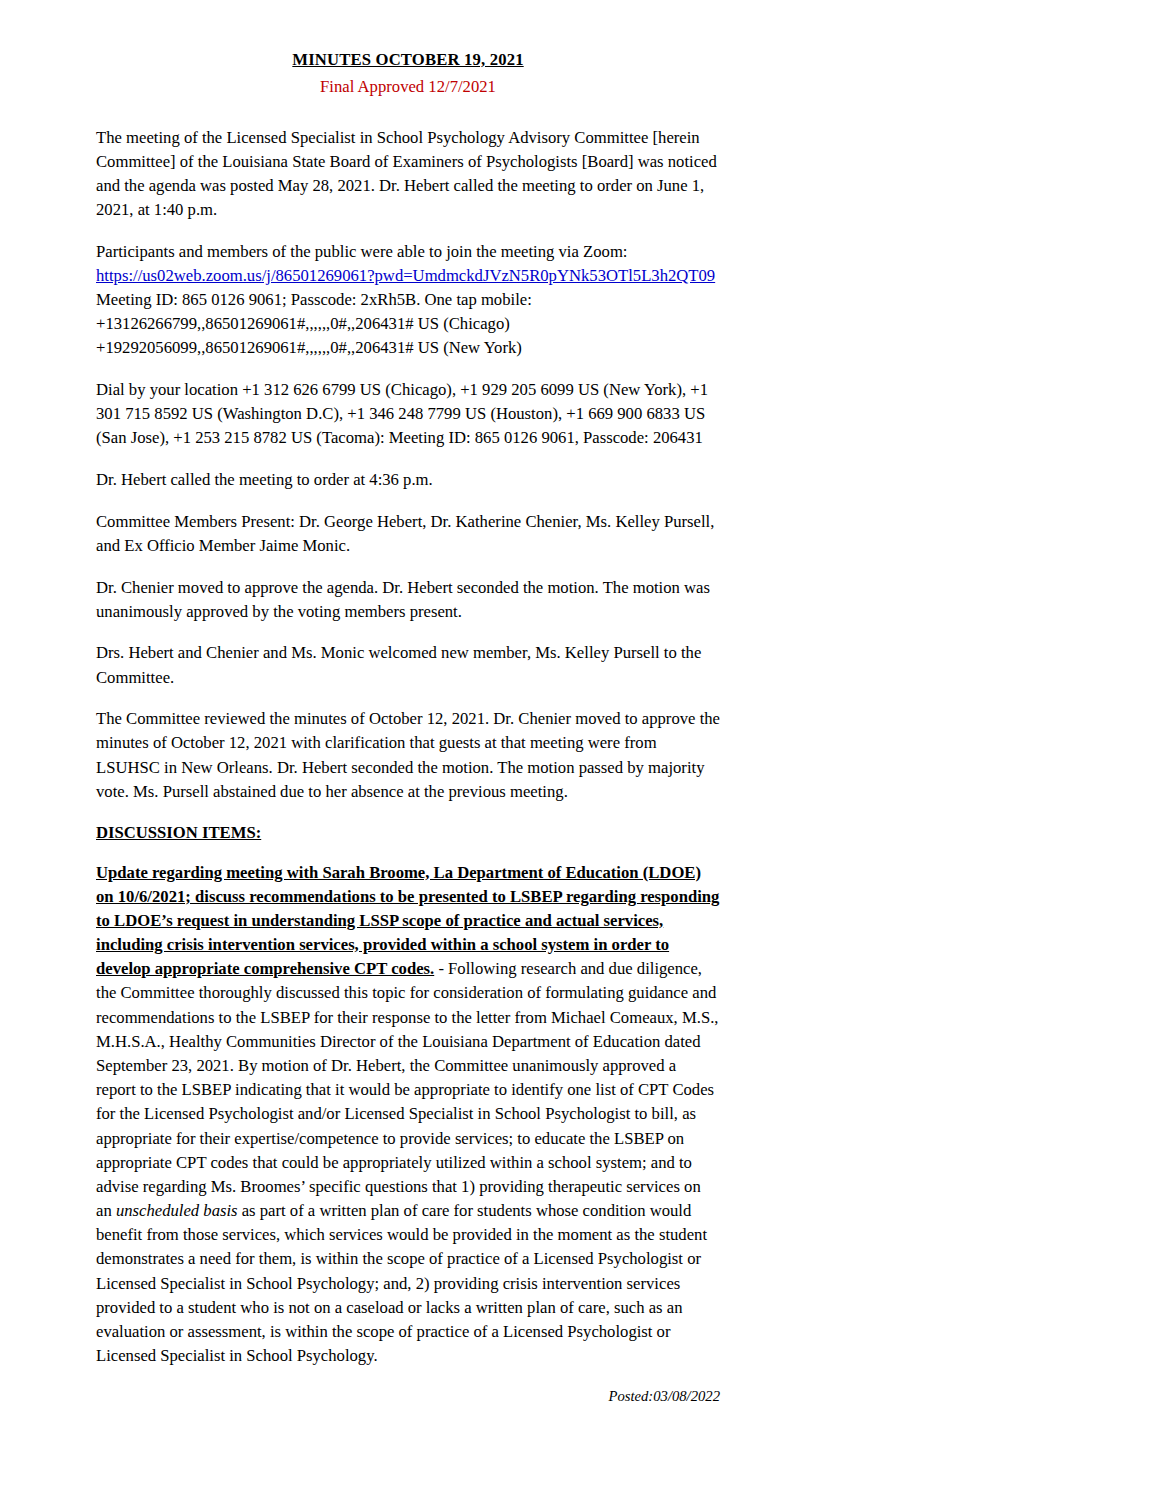MINUTES OCTOBER 19, 2021
Final Approved 12/7/2021
The meeting of the Licensed Specialist in School Psychology Advisory Committee [herein Committee] of the Louisiana State Board of Examiners of Psychologists [Board] was noticed and the agenda was posted May 28, 2021. Dr. Hebert called the meeting to order on June 1, 2021, at 1:40 p.m.
Participants and members of the public were able to join the meeting via Zoom:
https://us02web.zoom.us/j/86501269061?pwd=UmdmckdJVzN5R0pYNk53OTl5L3h2QT09 Meeting ID: 865 0126 9061; Passcode: 2xRh5B. One tap mobile:
+13126266799,,86501269061#,,,,,,0#,,206431# US (Chicago)
+19292056099,,86501269061#,,,,,,0#,,206431# US (New York)
Dial by your location +1 312 626 6799 US (Chicago), +1 929 205 6099 US (New York), +1 301 715 8592 US (Washington D.C), +1 346 248 7799 US (Houston), +1 669 900 6833 US (San Jose), +1 253 215 8782 US (Tacoma): Meeting ID: 865 0126 9061, Passcode: 206431
Dr. Hebert called the meeting to order at 4:36 p.m.
Committee Members Present: Dr. George Hebert, Dr. Katherine Chenier, Ms. Kelley Pursell, and Ex Officio Member Jaime Monic.
Dr. Chenier moved to approve the agenda. Dr. Hebert seconded the motion. The motion was unanimously approved by the voting members present.
Drs. Hebert and Chenier and Ms. Monic welcomed new member, Ms. Kelley Pursell to the Committee.
The Committee reviewed the minutes of October 12, 2021. Dr. Chenier moved to approve the minutes of October 12, 2021 with clarification that guests at that meeting were from LSUHSC in New Orleans. Dr. Hebert seconded the motion. The motion passed by majority vote. Ms. Pursell abstained due to her absence at the previous meeting.
DISCUSSION ITEMS:
Update regarding meeting with Sarah Broome, La Department of Education (LDOE) on 10/6/2021; discuss recommendations to be presented to LSBEP regarding responding to LDOE’s request in understanding LSSP scope of practice and actual services, including crisis intervention services, provided within a school system in order to develop appropriate comprehensive CPT codes. - Following research and due diligence, the Committee thoroughly discussed this topic for consideration of formulating guidance and recommendations to the LSBEP for their response to the letter from Michael Comeaux, M.S., M.H.S.A., Healthy Communities Director of the Louisiana Department of Education dated September 23, 2021. By motion of Dr. Hebert, the Committee unanimously approved a report to the LSBEP indicating that it would be appropriate to identify one list of CPT Codes for the Licensed Psychologist and/or Licensed Specialist in School Psychologist to bill, as appropriate for their expertise/competence to provide services; to educate the LSBEP on appropriate CPT codes that could be appropriately utilized within a school system; and to advise regarding Ms. Broomes’ specific questions that 1) providing therapeutic services on an unscheduled basis as part of a written plan of care for students whose condition would benefit from those services, which services would be provided in the moment as the student demonstrates a need for them, is within the scope of practice of a Licensed Psychologist or Licensed Specialist in School Psychology; and, 2) providing crisis intervention services provided to a student who is not on a caseload or lacks a written plan of care, such as an evaluation or assessment, is within the scope of practice of a Licensed Psychologist or Licensed Specialist in School Psychology.
Posted:03/08/2022